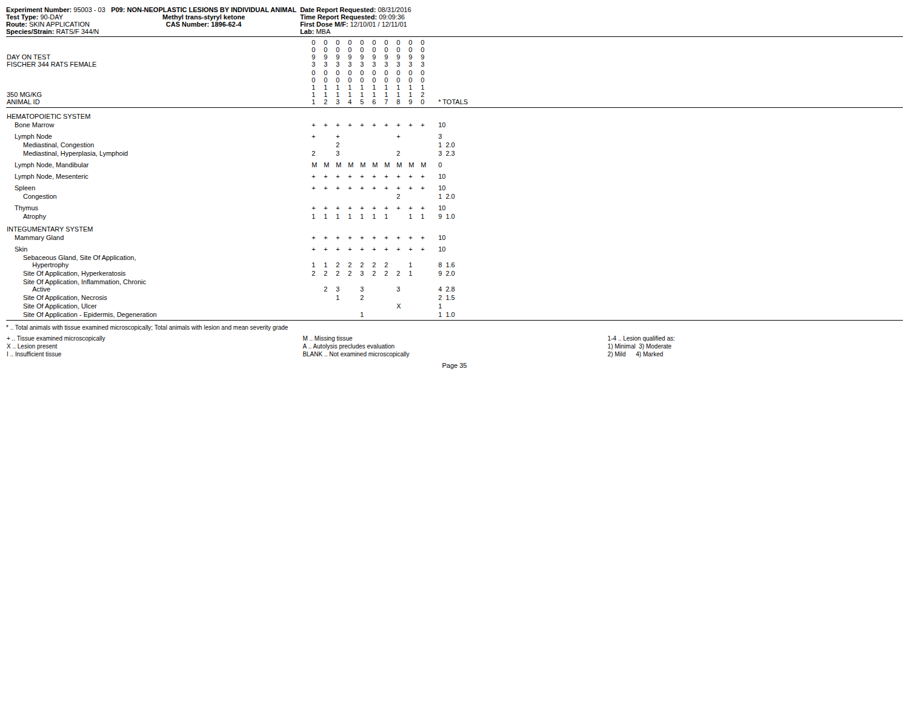| Experiment Number: 95003 - 03 | P09: NON-NEOPLASTIC LESIONS BY INDIVIDUAL ANIMAL | Date Report Requested: 08/31/2016 |
| Test Type: 90-DAY | Methyl trans-styryl ketone | Time Report Requested: 09:09:36 |
| Route: SKIN APPLICATION | CAS Number: 1896-62-4 | First Dose M/F: 12/10/01 / 12/11/01 |
| Species/Strain: RATS/F 344/N | | Lab: MBA |
| DAY ON TEST FISCHER 344 RATS FEMALE | 0 0 9 3 | 0 0 9 3 | 0 0 9 3 | 0 0 9 3 | 0 0 9 3 | 0 0 9 3 | 0 0 9 3 | 0 0 9 3 | 0 0 9 3 | 0 0 9 3 | |
| --- | --- | --- | --- | --- | --- | --- | --- | --- | --- | --- | --- |
| 350 MG/KG ANIMAL ID | 0 0 1 1 1 | 0 0 1 1 2 | 0 0 1 1 3 | 0 0 1 1 4 | 0 0 1 1 5 | 0 0 1 1 6 | 0 0 1 1 7 | 0 0 1 1 8 | 0 0 1 1 9 | 0 0 1 2 0 | * TOTALS |
| HEMATOPOIETIC SYSTEM | |
| Bone Marrow | + | + | + | + | + | + | + | + | + | + | 10 |
| Lymph Node | + | | + | | | | | + | | | 3 |
| Mediastinal, Congestion | | | 2 | | | | | | | | 1 2.0 |
| Mediastinal, Hyperplasia, Lymphoid | 2 | | 3 | | | | | 2 | | | 3 2.3 |
| Lymph Node, Mandibular | M | M | M | M | M | M | M | M | M | M | 0 |
| Lymph Node, Mesenteric | + | + | + | + | + | + | + | + | + | + | 10 |
| Spleen | + | + | + | + | + | + | + | + | + | + | 10 |
| Congestion | | | | | | | | 2 | | | 1 2.0 |
| Thymus | + | + | + | + | + | + | + | + | + | + | 10 |
| Atrophy | 1 | 1 | 1 | 1 | 1 | 1 | 1 | | 1 | 1 | 9 1.0 |
| INTEGUMENTARY SYSTEM | |
| Mammary Gland | + | + | + | + | + | + | + | + | + | + | 10 |
| Skin | + | + | + | + | + | + | + | + | + | + | 10 |
| Sebaceous Gland, Site Of Application, Hypertrophy | 1 | 1 | 2 | 2 | 2 | 2 | 2 | | 1 | | 8 1.6 |
| Site Of Application, Hyperkeratosis | 2 | 2 | 2 | 2 | 3 | 2 | 2 | 2 | 1 | | 9 2.0 |
| Site Of Application, Inflammation, Chronic Active | | 2 | 3 | | 3 | | | 3 | | | 4 2.8 |
| Site Of Application, Necrosis | | | 1 | | 2 | | | | | | 2 1.5 |
| Site Of Application, Ulcer | | | | | | | | X | | | 1 |
| Site Of Application - Epidermis, Degeneration | | | | | 1 | | | | | | 1 1.0 |
* .. Total animals with tissue examined microscopically; Total animals with lesion and mean severity grade
| + .. Tissue examined microscopically | M .. Missing tissue | 1-4 .. Lesion qualified as: |
| X .. Lesion present | A .. Autolysis precludes evaluation | 1) Minimal 3) Moderate |
| I .. Insufficient tissue | BLANK .. Not examined microscopically | 2) Mild 4) Marked |
Page 35